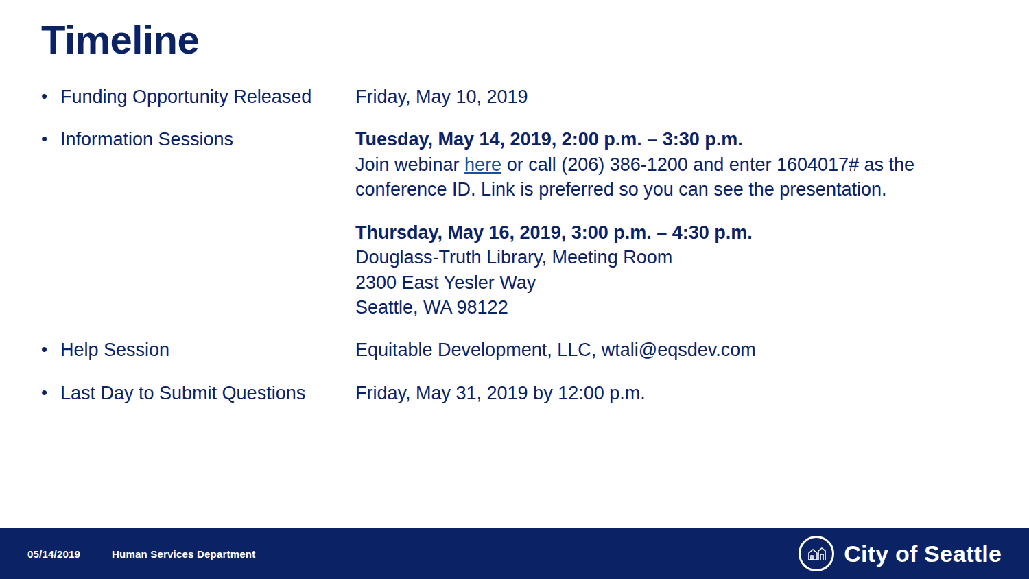Timeline
Funding Opportunity Released
Friday, May 10, 2019
Information Sessions
Tuesday, May 14, 2019, 2:00 p.m. – 3:30 p.m.
Join webinar here or call (206) 386-1200 and enter 1604017# as the conference ID. Link is preferred so you can see the presentation.
Thursday, May 16, 2019, 3:00 p.m. – 4:30 p.m.
Douglass-Truth Library, Meeting Room
2300 East Yesler Way
Seattle, WA 98122
Help Session
Equitable Development, LLC, wtali@eqsdev.com
Last Day to Submit Questions
Friday, May 31, 2019 by 12:00 p.m.
05/14/2019 Human Services Department
City of Seattle